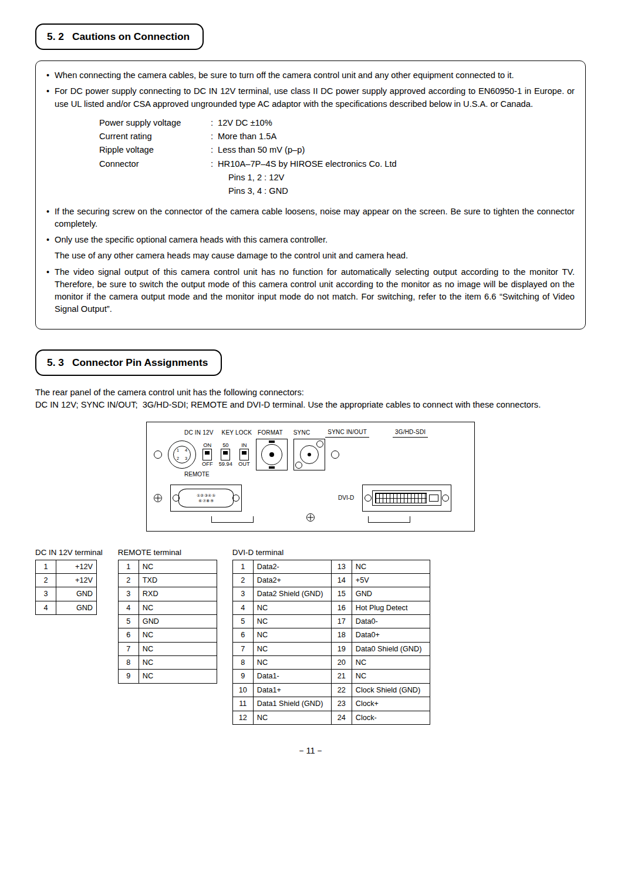5. 2 Cautions on Connection
When connecting the camera cables, be sure to turn off the camera control unit and any other equipment connected to it.
For DC power supply connecting to DC IN 12V terminal, use class II DC power supply approved according to EN60950-1 in Europe. or use UL listed and/or CSA approved ungrounded type AC adaptor with the specifications described below in U.S.A. or Canada.
| Power supply voltage | : | 12V DC ±10% |
| Current rating | : | More than 1.5A |
| Ripple voltage | : | Less than 50 mV (p–p) |
| Connector | : | HR10A–7P–4S by HIROSE electronics Co. Ltd |
| | | Pins 1, 2 : 12V |
| | | Pins 3, 4 : GND |
If the securing screw on the connector of the camera cable loosens, noise may appear on the screen. Be sure to tighten the connector completely.
Only use the specific optional camera heads with this camera controller.
The use of any other camera heads may cause damage to the control unit and camera head.
The video signal output of this camera control unit has no function for automatically selecting output according to the monitor TV. Therefore, be sure to switch the output mode of this camera control unit according to the monitor as no image will be displayed on the monitor if the camera output mode and the monitor input mode do not match. For switching, refer to the item 6.6 “Switching of Video Signal Output”.
5. 3 Connector Pin Assignments
The rear panel of the camera control unit has the following connectors:
DC IN 12V; SYNC IN/OUT; 3G/HD-SDI; REMOTE and DVI-D terminal. Use the appropriate cables to connect with these connectors.
DC IN 12V KEY LOCK FORMAT SYNC SYNC IN/OUT 3G/HD-SDI
14 23
ON
OFF
50
59.94
IN
OUT
REMOTE
①②③④⑤
⑥⑦⑧⑨
DVI-D
DC IN 12V terminal
| 1 | +12V |
| 2 | +12V |
| 3 | GND |
| 4 | GND |
REMOTE terminal
| 1 | NC |
| 2 | TXD |
| 3 | RXD |
| 4 | NC |
| 5 | GND |
| 6 | NC |
| 7 | NC |
| 8 | NC |
| 9 | NC |
DVI-D terminal
| 1 | Data2- | 13 | NC |
| 2 | Data2+ | 14 | +5V |
| 3 | Data2 Shield (GND) | 15 | GND |
| 4 | NC | 16 | Hot Plug Detect |
| 5 | NC | 17 | Data0- |
| 6 | NC | 18 | Data0+ |
| 7 | NC | 19 | Data0 Shield (GND) |
| 8 | NC | 20 | NC |
| 9 | Data1- | 21 | NC |
| 10 | Data1+ | 22 | Clock Shield (GND) |
| 11 | Data1 Shield (GND) | 23 | Clock+ |
| 12 | NC | 24 | Clock- |
－11－